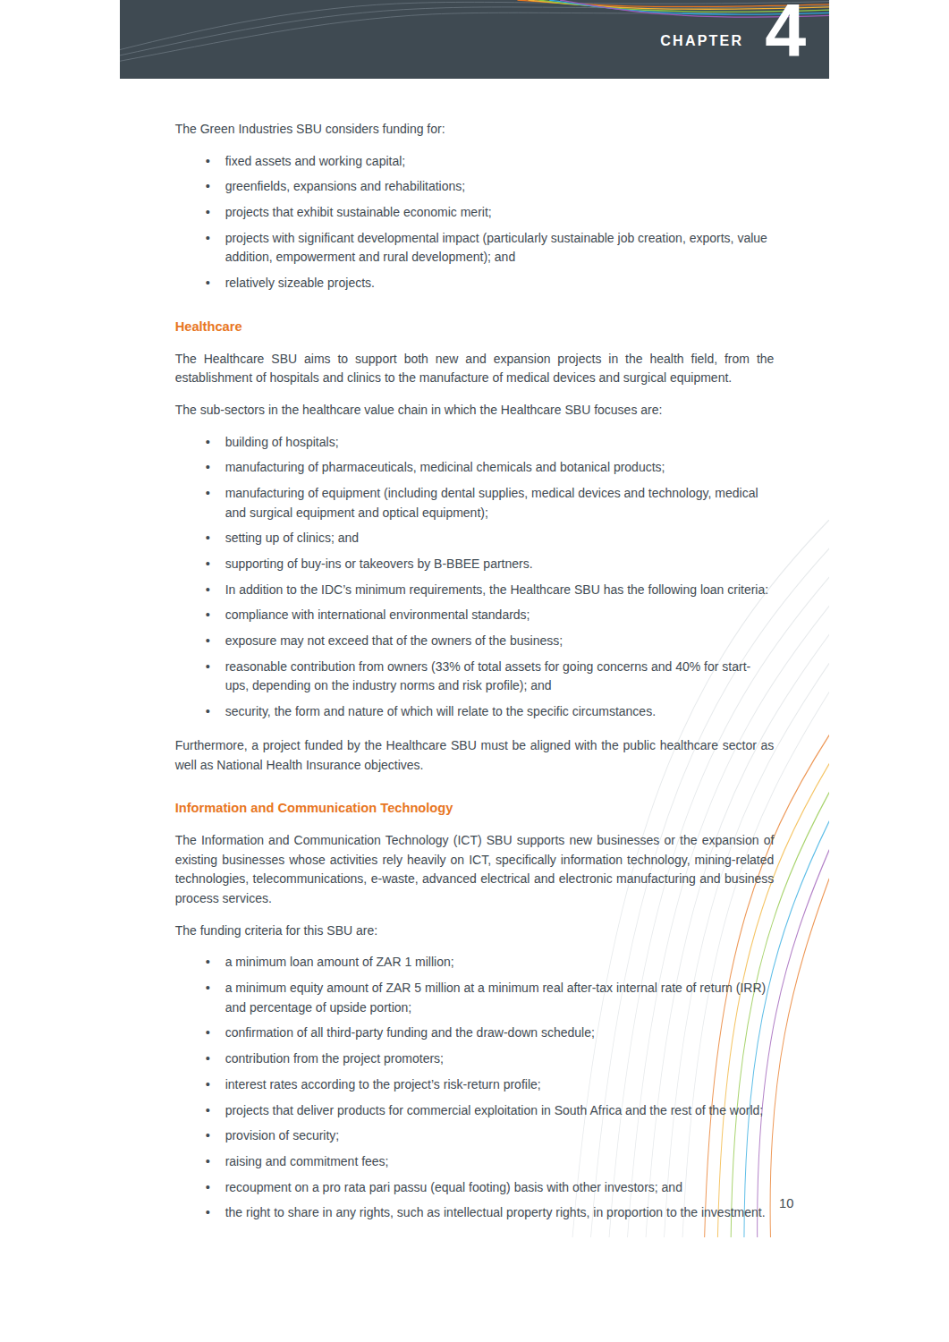CHAPTER
4
The Green Industries SBU considers funding for:
fixed assets and working capital;
greenfields, expansions and rehabilitations;
projects that exhibit sustainable economic merit;
projects with significant developmental impact (particularly sustainable job creation, exports, value addition, empowerment and rural development); and
relatively sizeable projects.
Healthcare
The Healthcare SBU aims to support both new and expansion projects in the health field, from the establishment of hospitals and clinics to the manufacture of medical devices and surgical equipment.
The sub-sectors in the healthcare value chain in which the Healthcare SBU focuses are:
building of hospitals;
manufacturing of pharmaceuticals, medicinal chemicals and botanical products;
manufacturing of equipment (including dental supplies, medical devices and technology, medical and surgical equipment and optical equipment);
setting up of clinics; and
supporting of buy-ins or takeovers by B-BBEE partners.
In addition to the IDC’s minimum requirements, the Healthcare SBU has the following loan criteria:
compliance with international environmental standards;
exposure may not exceed that of the owners of the business;
reasonable contribution from owners (33% of total assets for going concerns and 40% for start-ups, depending on the industry norms and risk profile); and
security, the form and nature of which will relate to the specific circumstances.
Furthermore, a project funded by the Healthcare SBU must be aligned with the public healthcare sector as well as National Health Insurance objectives.
Information and Communication Technology
The Information and Communication Technology (ICT) SBU supports new businesses or the expansion of existing businesses whose activities rely heavily on ICT, specifically information technology, mining-related technologies, telecommunications, e-waste, advanced electrical and electronic manufacturing and business process services.
The funding criteria for this SBU are:
a minimum loan amount of ZAR 1 million;
a minimum equity amount of ZAR 5 million at a minimum real after-tax internal rate of return (IRR) and percentage of upside portion;
confirmation of all third-party funding and the draw-down schedule;
contribution from the project promoters;
interest rates according to the project’s risk-return profile;
projects that deliver products for commercial exploitation in South Africa and the rest of the world;
provision of security;
raising and commitment fees;
recoupment on a pro rata pari passu (equal footing) basis with other investors; and
the right to share in any rights, such as intellectual property rights, in proportion to the investment.
10